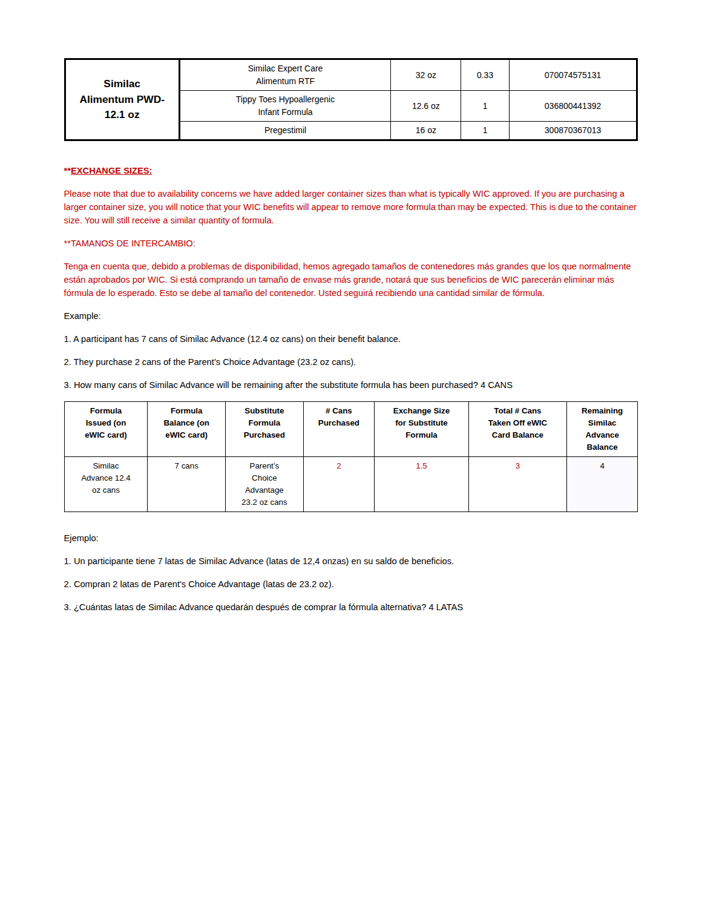| Similac Alimentum PWD- 12.1 oz | Similac Expert Care Alimentum RTF | 32 oz | 0.33 | 070074575131 |
| Tippy Toes Hypoallergenic Infant Formula | 12.6 oz | 1 | 036800441392 |
| Pregestimil | 16 oz | 1 | 300870367013 |
**EXCHANGE SIZES:
Please note that due to availability concerns we have added larger container sizes than what is typically WIC approved. If you are purchasing a larger container size, you will notice that your WIC benefits will appear to remove more formula than may be expected. This is due to the container size. You will still receive a similar quantity of formula.
**TAMANOS DE INTERCAMBIO:
Tenga en cuenta que, debido a problemas de disponibilidad, hemos agregado tamaños de contenedores más grandes que los que normalmente están aprobados por WIC. Si está comprando un tamaño de envase más grande, notará que sus beneficios de WIC parecerán eliminar más fórmula de lo esperado. Esto se debe al tamaño del contenedor. Usted seguirá recibiendo una cantidad similar de fórmula.
Example:
1. A participant has 7 cans of Similac Advance (12.4 oz cans) on their benefit balance.
2. They purchase 2 cans of the Parent’s Choice Advantage (23.2 oz cans).
3. How many cans of Similac Advance will be remaining after the substitute formula has been purchased? 4 CANS
| Formula Issued (on eWIC card) | Formula Balance (on eWIC card) | Substitute Formula Purchased | # Cans Purchased | Exchange Size for Substitute Formula | Total # Cans Taken Off eWIC Card Balance | Remaining Similac Advance Balance |
| --- | --- | --- | --- | --- | --- | --- |
| Similac Advance 12.4 oz cans | 7 cans | Parent’s Choice Advantage 23.2 oz cans | 2 | 1.5 | 3 | 4 |
Ejemplo:
1. Un participante tiene 7 latas de Similac Advance (latas de 12,4 onzas) en su saldo de beneficios.
2. Compran 2 latas de Parent's Choice Advantage (latas de 23.2 oz).
3. ¿Cuántas latas de Similac Advance quedarán después de comprar la fórmula alternativa? 4 LATAS